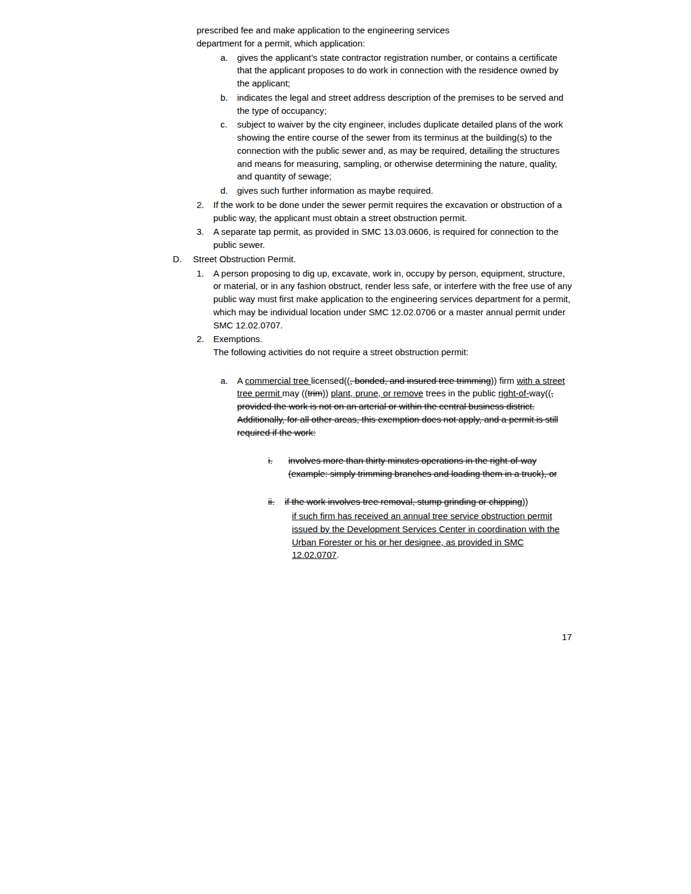prescribed fee and make application to the engineering services
department for a permit, which application:
a. gives the applicant’s state contractor registration number, or contains a certificate that the applicant proposes to do work in connection with the residence owned by the applicant;
b. indicates the legal and street address description of the premises to be served and the type of occupancy;
c. subject to waiver by the city engineer, includes duplicate detailed plans of the work showing the entire course of the sewer from its terminus at the building(s) to the connection with the public sewer and, as may be required, detailing the structures and means for measuring, sampling, or otherwise determining the nature, quality, and quantity of sewage;
d. gives such further information as maybe required.
2. If the work to be done under the sewer permit requires the excavation or obstruction of a public way, the applicant must obtain a street obstruction permit.
3. A separate tap permit, as provided in SMC 13.03.0606, is required for connection to the public sewer.
D. Street Obstruction Permit.
1. A person proposing to dig up, excavate, work in, occupy by person, equipment, structure, or material, or in any fashion obstruct, render less safe, or interfere with the free use of any public way must first make application to the engineering services department for a permit, which may be individual location under SMC 12.02.0706 or a master annual permit under SMC 12.02.0707.
2. Exemptions.
The following activities do not require a street obstruction permit:
a. A commercial tree licensed((, bonded, and insured tree trimming)) firm with a street tree permit may ((trim)) plant, prune, or remove trees in the public right-of-way((, provided the work is not on an arterial or within the central business district. Additionally, for all other areas, this exemption does not apply, and a permit is still required if the work:
i. involves more than thirty minutes operations in the right-of-way (example: simply trimming branches and loading them in a truck), or
ii. if the work involves tree removal, stump grinding or chipping))
if such firm has received an annual tree service obstruction permit issued by the Development Services Center in coordination with the Urban Forester or his or her designee, as provided in SMC 12.02.0707.
17